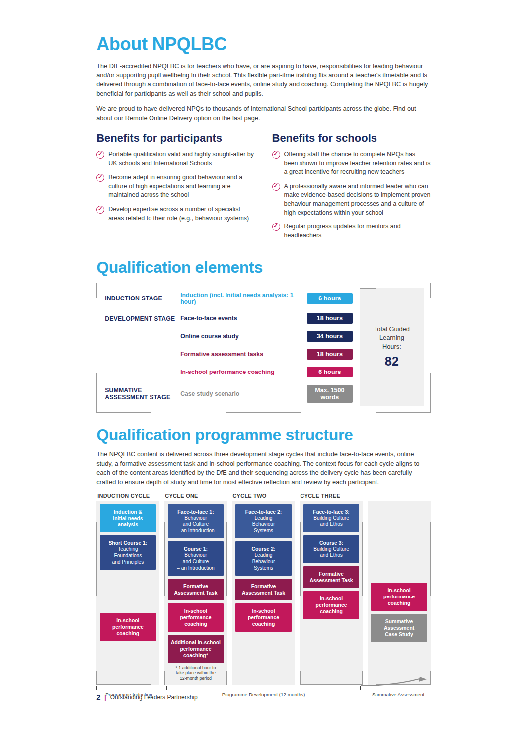About NPQLBC
The DfE-accredited NPQLBC is for teachers who have, or are aspiring to have, responsibilities for leading behaviour and/or supporting pupil wellbeing in their school. This flexible part-time training fits around a teacher's timetable and is delivered through a combination of face-to-face events, online study and coaching. Completing the NPQLBC is hugely beneficial for participants as well as their school and pupils.
We are proud to have delivered NPQs to thousands of International School participants across the globe. Find out about our Remote Online Delivery option on the last page.
Benefits for participants
Portable qualification valid and highly sought-after by UK schools and International Schools
Become adept in ensuring good behaviour and a culture of high expectations and learning are maintained across the school
Develop expertise across a number of specialist areas related to their role (e.g., behaviour systems)
Benefits for schools
Offering staff the chance to complete NPQs has been shown to improve teacher retention rates and is a great incentive for recruiting new teachers
A professionally aware and informed leader who can make evidence-based decisions to implement proven behaviour management processes and a culture of high expectations within your school
Regular progress updates for mentors and headteachers
Qualification elements
| INDUCTION STAGE | Induction (incl. Initial needs analysis: 1 hour) | 6 hours |
| DEVELOPMENT STAGE | Face-to-face events | 18 hours |
| Online course study | 34 hours |
| Formative assessment tasks | 18 hours |
| In-school performance coaching | 6 hours |
| SUMMATIVE ASSESSMENT STAGE | Case study scenario | Max. 1500 words |
Total Guided
Learning
Hours: 82
Qualification programme structure
The NPQLBC content is delivered across three development stage cycles that include face-to-face events, online study, a formative assessment task and in-school performance coaching. The context focus for each cycle aligns to each of the content areas identified by the DfE and their sequencing across the delivery cycle has been carefully crafted to ensure depth of study and time for most effective reflection and review by each participant.
INDUCTION CYCLE
CYCLE ONE
CYCLE TWO
CYCLE THREE
Induction &Initial needs analysis
Short Course 1: Teaching
Foundations
and Principles
In-school performance coaching
Face-to-face 1: Behaviour
and Culture
– an Introduction
Course 1: Behaviour
and Culture
– an Introduction
Formative Assessment Task
In-school performance coaching
Additional in-school performance coaching*
* 1 additional hour to
take place within the
12-month period
Face-to-face 2: Leading
Behaviour
Systems
Course 2: Leading
Behaviour
Systems
Formative Assessment Task
In-school performance coaching
Face-to-face 3: Building Culture
and Ethos
Course 3: Building Culture
and Ethos
Formative Assessment Task
In-school performance coaching
In-school performance coaching
Summative Assessment Case Study
Programme Induction
Programme Development (12 months)
Summative Assessment
2 | Outstanding Leaders Partnership